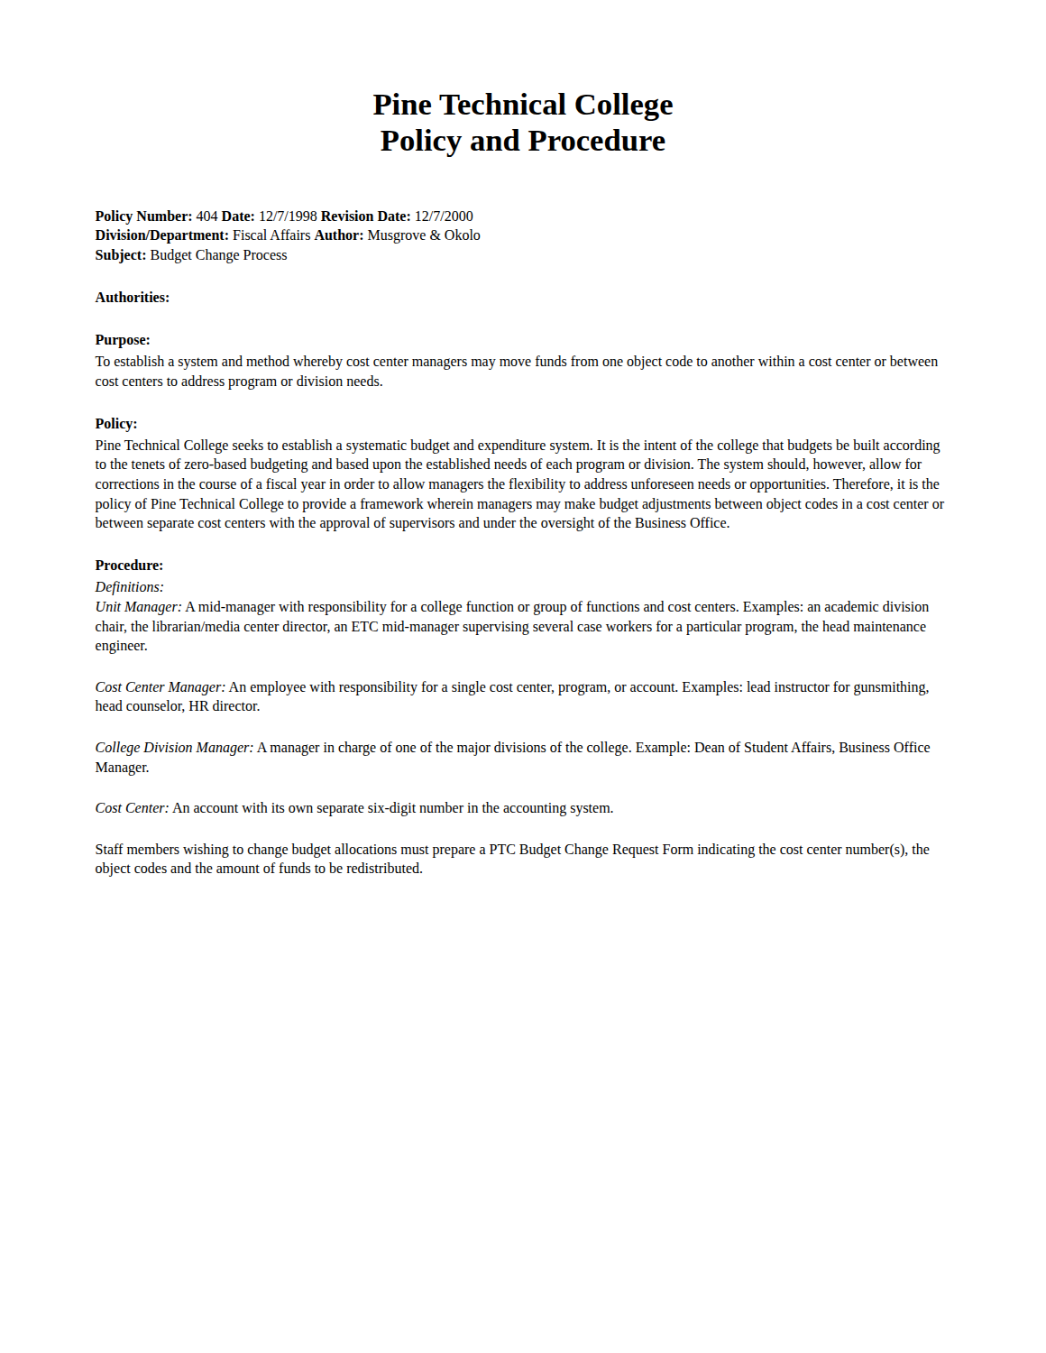Pine Technical College
Policy and Procedure
Policy Number: 404 Date: 12/7/1998 Revision Date: 12/7/2000
Division/Department: Fiscal Affairs Author: Musgrove & Okolo
Subject: Budget Change Process
Authorities:
Purpose:
To establish a system and method whereby cost center managers may move funds from one object code to another within a cost center or between cost centers to address program or division needs.
Policy:
Pine Technical College seeks to establish a systematic budget and expenditure system. It is the intent of the college that budgets be built according to the tenets of zero-based budgeting and based upon the established needs of each program or division. The system should, however, allow for corrections in the course of a fiscal year in order to allow managers the flexibility to address unforeseen needs or opportunities. Therefore, it is the policy of Pine Technical College to provide a framework wherein managers may make budget adjustments between object codes in a cost center or between separate cost centers with the approval of supervisors and under the oversight of the Business Office.
Procedure:
Definitions:
Unit Manager: A mid-manager with responsibility for a college function or group of functions and cost centers. Examples: an academic division chair, the librarian/media center director, an ETC mid-manager supervising several case workers for a particular program, the head maintenance engineer.
Cost Center Manager: An employee with responsibility for a single cost center, program, or account. Examples: lead instructor for gunsmithing, head counselor, HR director.
College Division Manager: A manager in charge of one of the major divisions of the college. Example: Dean of Student Affairs, Business Office Manager.
Cost Center: An account with its own separate six-digit number in the accounting system.
Staff members wishing to change budget allocations must prepare a PTC Budget Change Request Form indicating the cost center number(s), the object codes and the amount of funds to be redistributed.